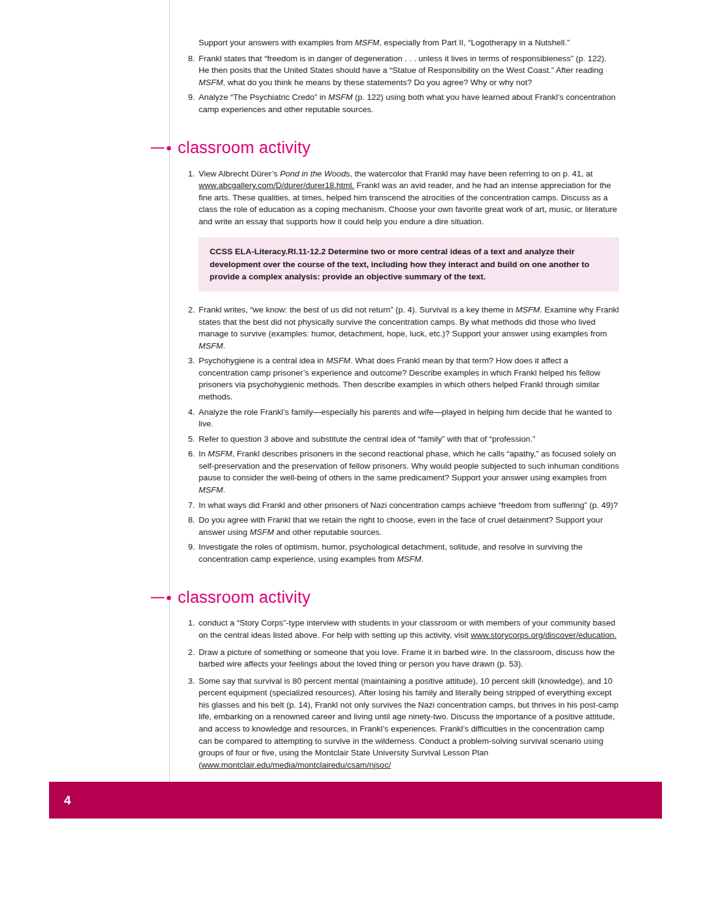Support your answers with examples from MSFM, especially from Part II, “Logotherapy in a Nutshell.”
8. Frankl states that “freedom is in danger of degeneration . . . unless it lives in terms of responsibleness” (p. 122). He then posits that the United States should have a “Statue of Responsibility on the West Coast.” After reading MSFM, what do you think he means by these statements? Do you agree? Why or why not?
9. Analyze “The Psychiatric Credo” in MSFM (p. 122) using both what you have learned about Frankl’s concentration camp experiences and other reputable sources.
classroom activity
1. View Albrecht Dürer’s Pond in the Woods, the watercolor that Frankl may have been referring to on p. 41, at www.abcgallery.com/D/durer/durer18.html. Frankl was an avid reader, and he had an intense appreciation for the fine arts. These qualities, at times, helped him transcend the atrocities of the concentration camps. Discuss as a class the role of education as a coping mechanism. Choose your own favorite great work of art, music, or literature and write an essay that supports how it could help you endure a dire situation.
CCSS ELA-Literacy.RI.11-12.2 Determine two or more central ideas of a text and analyze their development over the course of the text, including how they interact and build on one another to provide a complex analysis: provide an objective summary of the text.
2. Frankl writes, “we know: the best of us did not return” (p. 4). Survival is a key theme in MSFM. Examine why Frankl states that the best did not physically survive the concentration camps. By what methods did those who lived manage to survive (examples: humor, detachment, hope, luck, etc.)? Support your answer using examples from MSFM.
3. Psychohygiene is a central idea in MSFM. What does Frankl mean by that term? How does it affect a concentration camp prisoner’s experience and outcome? Describe examples in which Frankl helped his fellow prisoners via psychohygienic methods. Then describe examples in which others helped Frankl through similar methods.
4. Analyze the role Frankl’s family—especially his parents and wife—played in helping him decide that he wanted to live.
5. Refer to question 3 above and substitute the central idea of “family” with that of “profession.”
6. In MSFM, Frankl describes prisoners in the second reactional phase, which he calls “apathy,” as focused solely on self-preservation and the preservation of fellow prisoners. Why would people subjected to such inhuman conditions pause to consider the well-being of others in the same predicament? Support your answer using examples from MSFM.
7. In what ways did Frankl and other prisoners of Nazi concentration camps achieve “freedom from suffering” (p. 49)?
8. Do you agree with Frankl that we retain the right to choose, even in the face of cruel detainment? Support your answer using MSFM and other reputable sources.
9. Investigate the roles of optimism, humor, psychological detachment, solitude, and resolve in surviving the concentration camp experience, using examples from MSFM.
classroom activity
1. conduct a “Story Corps”-type interview with students in your classroom or with members of your community based on the central ideas listed above. For help with setting up this activity, visit www.storycorps.org/discover/education.
2. Draw a picture of something or someone that you love. Frame it in barbed wire. In the classroom, discuss how the barbed wire affects your feelings about the loved thing or person you have drawn (p. 53).
3. Some say that survival is 80 percent mental (maintaining a positive attitude), 10 percent skill (knowledge), and 10 percent equipment (specialized resources). After losing his family and literally being stripped of everything except his glasses and his belt (p. 14), Frankl not only survives the Nazi concentration camps, but thrives in his post-camp life, embarking on a renowned career and living until age ninety-two. Discuss the importance of a positive attitude, and access to knowledge and resources, in Frankl’s experiences. Frankl’s difficulties in the concentration camp can be compared to attempting to survive in the wilderness. Conduct a problem-solving survival scenario using groups of four or five, using the Montclair State University Survival Lesson Plan (www.montclair.edu/media/montclairedu/csam/njsoc/
4